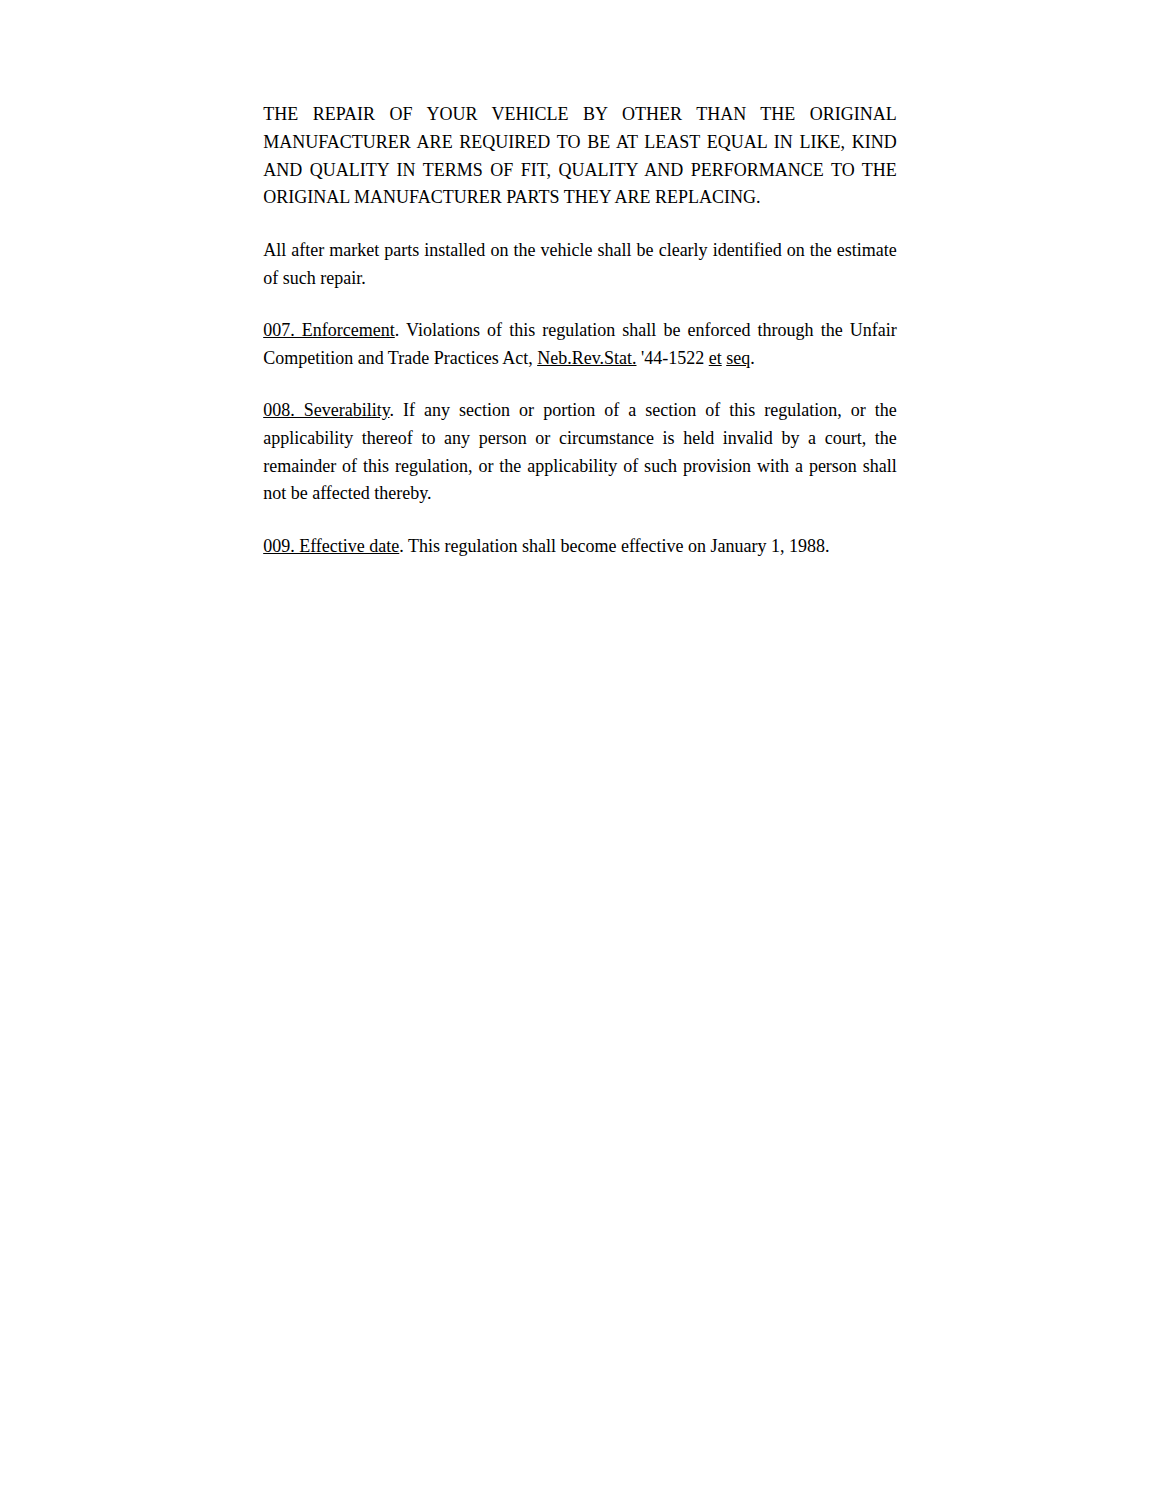THE REPAIR OF YOUR VEHICLE BY OTHER THAN THE ORIGINAL MANUFACTURER ARE REQUIRED TO BE AT LEAST EQUAL IN LIKE, KIND AND QUALITY IN TERMS OF FIT, QUALITY AND PERFORMANCE TO THE ORIGINAL MANUFACTURER PARTS THEY ARE REPLACING.
All after market parts installed on the vehicle shall be clearly identified on the estimate of such repair.
007. Enforcement. Violations of this regulation shall be enforced through the Unfair Competition and Trade Practices Act, Neb.Rev.Stat. '44-1522 et seq.
008. Severability. If any section or portion of a section of this regulation, or the applicability thereof to any person or circumstance is held invalid by a court, the remainder of this regulation, or the applicability of such provision with a person shall not be affected thereby.
009. Effective date. This regulation shall become effective on January 1, 1988.